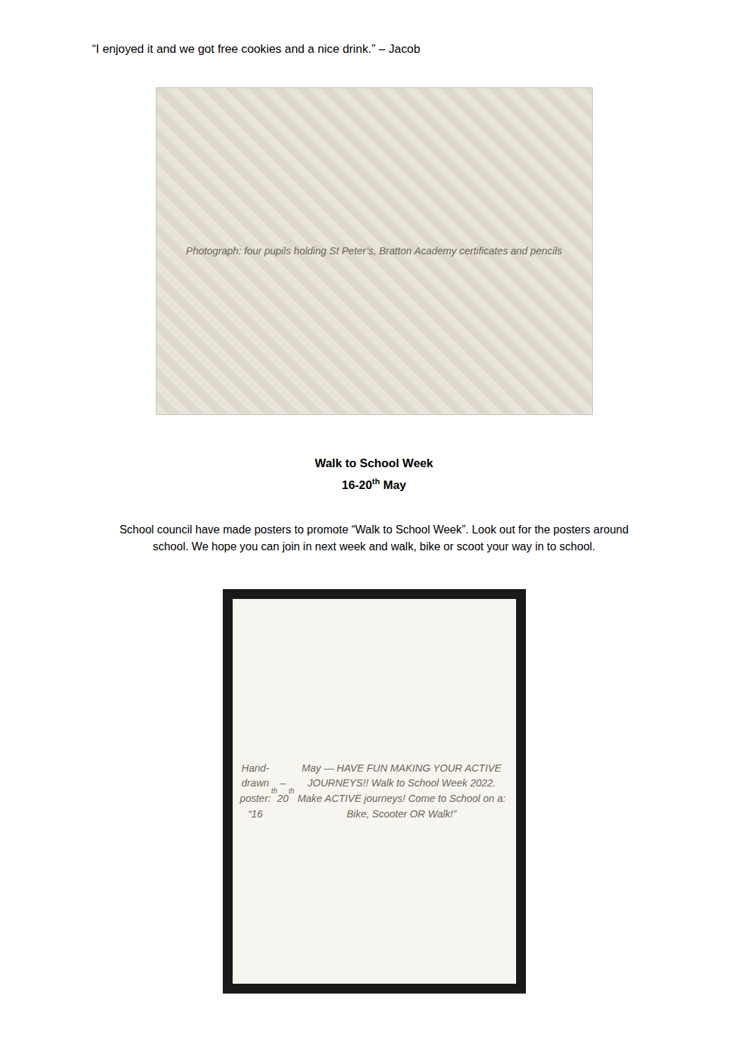“I enjoyed it and we got free cookies and a nice drink.” – Jacob
Photograph: four pupils holding St Peter’s, Bratton Academy certificates and pencils
Walk to School Week
16-20th May
School council have made posters to promote “Walk to School Week”. Look out for the posters around school. We hope you can join in next week and walk, bike or scoot your way in to school.
Hand-drawn poster: “16th–20th May — HAVE FUN MAKING YOUR ACTIVE JOURNEYS!! Walk to School Week 2022. Make ACTIVE journeys! Come to School on a: Bike, Scooter OR Walk!”